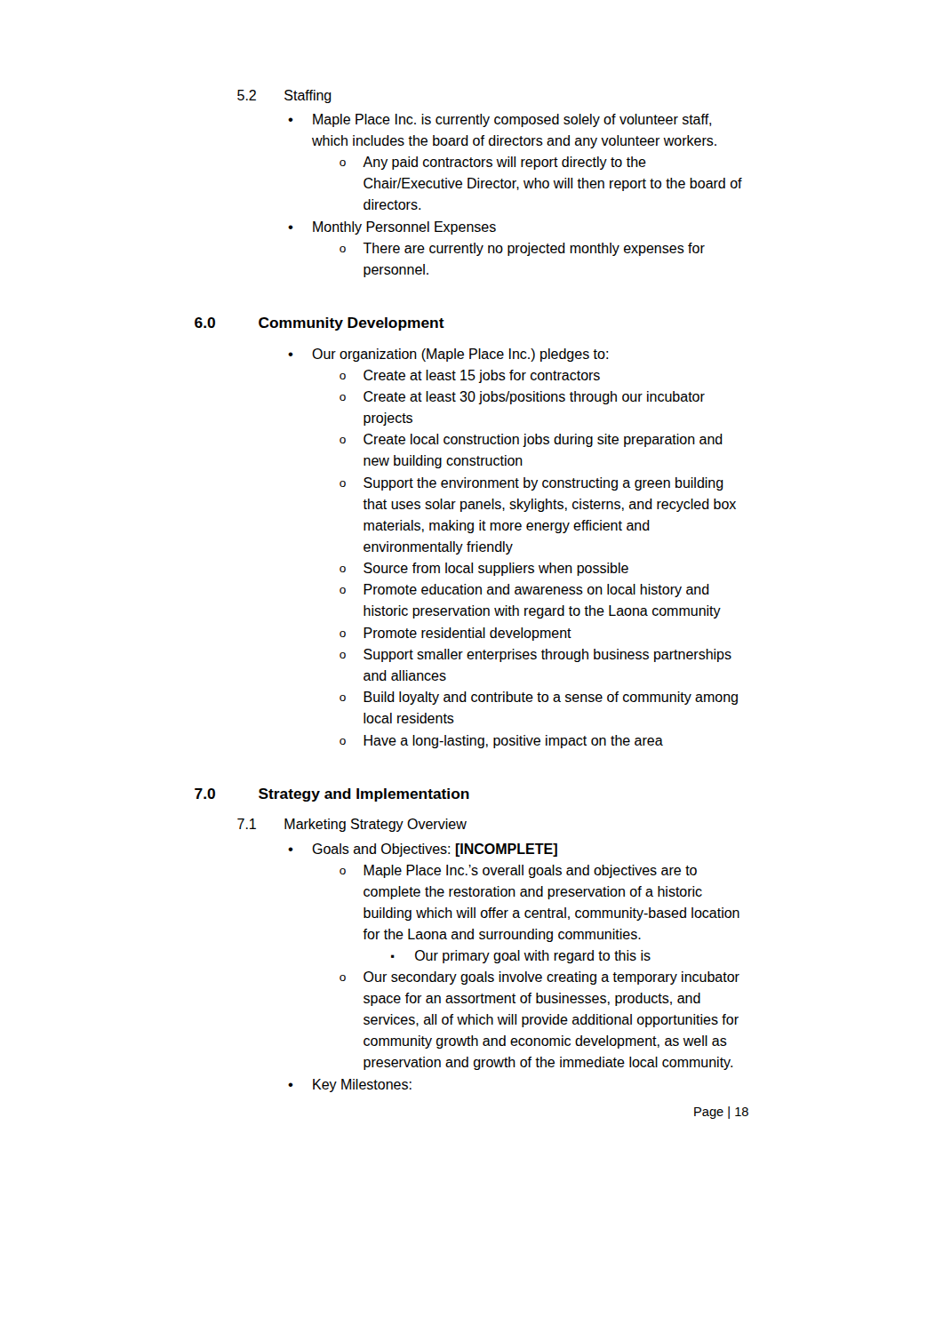5.2 Staffing
Maple Place Inc. is currently composed solely of volunteer staff, which includes the board of directors and any volunteer workers.
Any paid contractors will report directly to the Chair/Executive Director, who will then report to the board of directors.
Monthly Personnel Expenses
There are currently no projected monthly expenses for personnel.
6.0 Community Development
Our organization (Maple Place Inc.) pledges to:
Create at least 15 jobs for contractors
Create at least 30 jobs/positions through our incubator projects
Create local construction jobs during site preparation and new building construction
Support the environment by constructing a green building that uses solar panels, skylights, cisterns, and recycled box materials, making it more energy efficient and environmentally friendly
Source from local suppliers when possible
Promote education and awareness on local history and historic preservation with regard to the Laona community
Promote residential development
Support smaller enterprises through business partnerships and alliances
Build loyalty and contribute to a sense of community among local residents
Have a long-lasting, positive impact on the area
7.0 Strategy and Implementation
7.1 Marketing Strategy Overview
Goals and Objectives: [INCOMPLETE]
Maple Place Inc.’s overall goals and objectives are to complete the restoration and preservation of a historic building which will offer a central, community-based location for the Laona and surrounding communities.
Our primary goal with regard to this is
Our secondary goals involve creating a temporary incubator space for an assortment of businesses, products, and services, all of which will provide additional opportunities for community growth and economic development, as well as preservation and growth of the immediate local community.
Key Milestones:
Page | 18